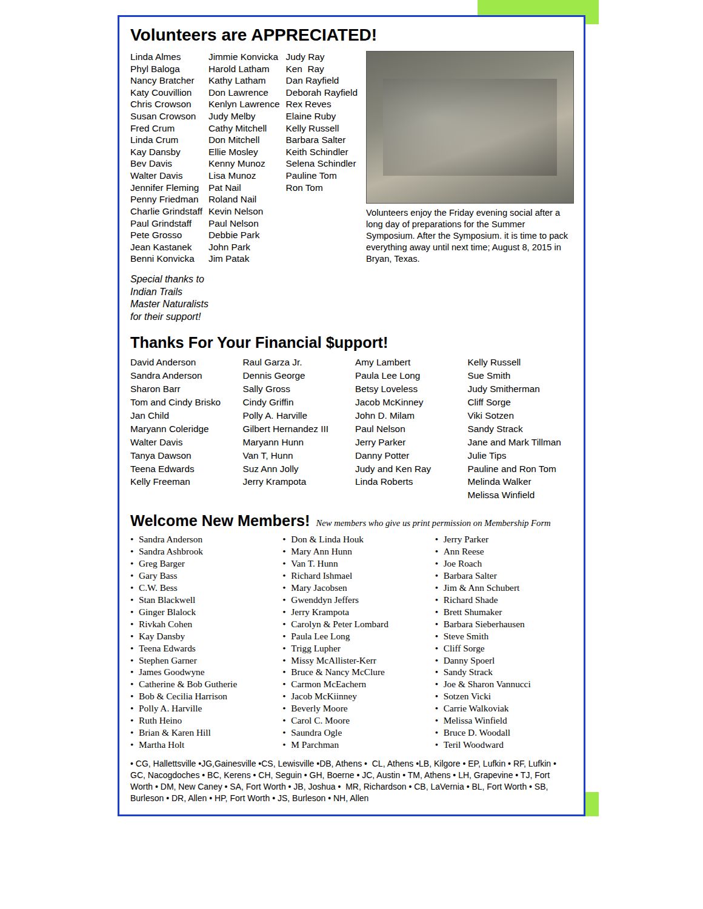Page 11
Volunteers are APPRECIATED!
Linda Almes
Phyl Baloga
Nancy Bratcher
Katy Couvillion
Chris Crowson
Susan Crowson
Fred Crum
Linda Crum
Kay Dansby
Bev Davis
Walter Davis
Jennifer Fleming
Penny Friedman
Charlie Grindstaff
Paul Grindstaff
Pete Grosso
Jean Kastanek
Benni Konvicka
Jimmie Konvicka
Harold Latham
Kathy Latham
Don Lawrence
Kenlyn Lawrence
Judy Melby
Cathy Mitchell
Don Mitchell
Ellie Mosley
Kenny Munoz
Lisa Munoz
Pat Nail
Roland Nail
Kevin Nelson
Paul Nelson
Debbie Park
John Park
Jim Patak
Judy Ray
Ken Ray
Dan Rayfield
Deborah Rayfield
Rex Reves
Elaine Ruby
Kelly Russell
Barbara Salter
Keith Schindler
Selena Schindler
Pauline Tom
Ron Tom
Volunteers enjoy the Friday evening social after a long day of preparations for the Summer Symposium. After the Symposium. it is time to pack everything away until next time; August 8, 2015 in Bryan, Texas.
Special thanks to
Indian Trails
Master Naturalists
for their support!
Thanks For Your Financial $upport!
David Anderson
Raul Garza Jr.
Amy Lambert
Kelly Russell
Sandra Anderson
Dennis George
Paula Lee Long
Sue Smith
Sharon Barr
Sally Gross
Betsy Loveless
Judy Smitherman
Tom and Cindy Brisko
Cindy Griffin
Jacob McKinney
Cliff Sorge
Jan Child
Polly A. Harville
John D. Milam
Viki Sotzen
Maryann Coleridge
Gilbert Hernandez III
Paul Nelson
Sandy Strack
Walter Davis
Maryann Hunn
Jerry Parker
Jane and Mark Tillman
Tanya Dawson
Van T, Hunn
Danny Potter
Julie Tips
Teena Edwards
Suz Ann Jolly
Judy and Ken Ray
Pauline and Ron Tom
Kelly Freeman
Jerry Krampota
Linda Roberts
Melinda Walker
Melissa Winfield
Welcome New Members!
New members who give us print permission on Membership Form
Sandra Anderson
Sandra Ashbrook
Greg Barger
Gary Bass
C.W. Bess
Stan Blackwell
Ginger Blalock
Rivkah Cohen
Kay Dansby
Teena Edwards
Stephen Garner
James Goodwyne
Catherine & Bob Gutherie
Bob & Cecilia Harrison
Polly A. Harville
Ruth Heino
Brian & Karen Hill
Martha Holt
Don & Linda Houk
Mary Ann Hunn
Van T. Hunn
Richard Ishmael
Mary Jacobsen
Gwenddyn Jeffers
Jerry Krampota
Carolyn & Peter Lombard
Paula Lee Long
Trigg Lupher
Missy McAllister-Kerr
Bruce & Nancy McClure
Carmon McEachern
Jacob McKiinney
Beverly Moore
Carol C. Moore
Saundra Ogle
M Parchman
Jerry Parker
Ann Reese
Joe Roach
Barbara Salter
Jim & Ann Schubert
Richard Shade
Brett Shumaker
Barbara Sieberhausen
Steve Smith
Cliff Sorge
Danny Spoerl
Sandy Strack
Joe & Sharon Vannucci
Sotzen Vicki
Carrie Walkoviak
Melissa Winfield
Bruce D. Woodall
Teril Woodward
• CG, Hallettsville •JG,Gainesville •CS, Lewisville •DB, Athens • CL, Athens •LB, Kilgore • EP, Lufkin • RF, Lufkin • GC, Nacogdoches • BC, Kerens • CH, Seguin • GH, Boerne • JC, Austin • TM, Athens • LH, Grapevine • TJ, Fort Worth • DM, New Caney • SA, Fort Worth • JB, Joshua • MR, Richardson • CB, LaVernia • BL, Fort Worth • SB, Burleson • DR, Allen • HP, Fort Worth • JS, Burleson • NH, Allen